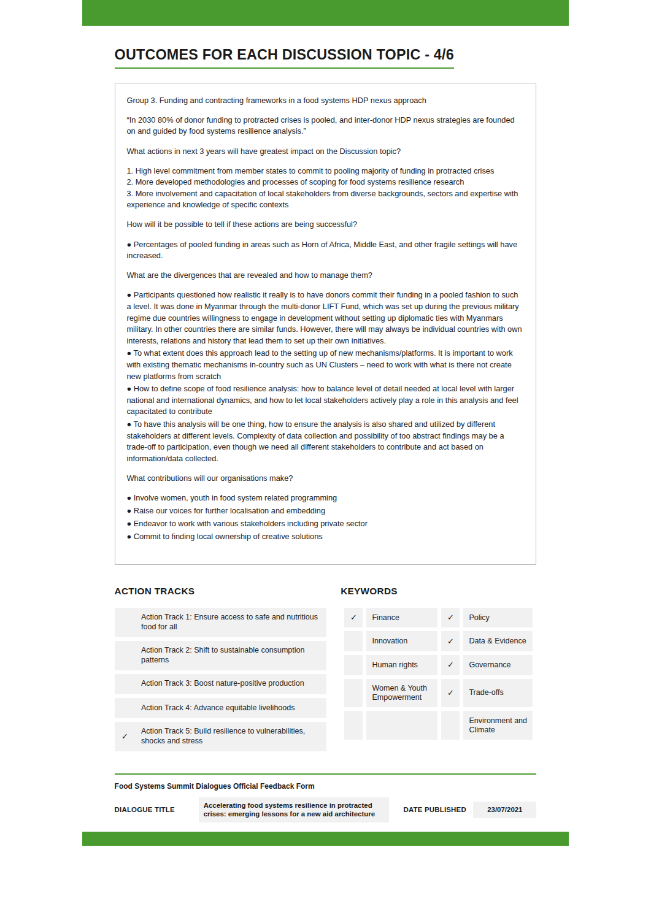Outcomes for each discussion topic - 4/6
Group 3. Funding and contracting frameworks in a food systems HDP nexus approach
“In 2030 80% of donor funding to protracted crises is pooled, and inter-donor HDP nexus strategies are founded on and guided by food systems resilience analysis.”
What actions in next 3 years will have greatest impact on the Discussion topic?
1. High level commitment from member states to commit to pooling majority of funding in protracted crises
2. More developed methodologies and processes of scoping for food systems resilience research
3. More involvement and capacitation of local stakeholders from diverse backgrounds, sectors and expertise with experience and knowledge of specific contexts
How will it be possible to tell if these actions are being successful?
● Percentages of pooled funding in areas such as Horn of Africa, Middle East, and other fragile settings will have increased.
What are the divergences that are revealed and how to manage them?
● Participants questioned how realistic it really is to have donors commit their funding in a pooled fashion to such a level. It was done in Myanmar through the multi-donor LIFT Fund, which was set up during the previous military regime due countries willingness to engage in development without setting up diplomatic ties with Myanmars military. In other countries there are similar funds. However, there will may always be individual countries with own interests, relations and history that lead them to set up their own initiatives.
● To what extent does this approach lead to the setting up of new mechanisms/platforms. It is important to work with existing thematic mechanisms in-country such as UN Clusters – need to work with what is there not create new platforms from scratch
● How to define scope of food resilience analysis: how to balance level of detail needed at local level with larger national and international dynamics, and how to let local stakeholders actively play a role in this analysis and feel capacitated to contribute
● To have this analysis will be one thing, how to ensure the analysis is also shared and utilized by different stakeholders at different levels. Complexity of data collection and possibility of too abstract findings may be a trade-off to participation, even though we need all different stakeholders to contribute and act based on information/data collected.
What contributions will our organisations make?
● Involve women, youth in food system related programming
● Raise our voices for further localisation and embedding
● Endeavor to work with various stakeholders including private sector
● Commit to finding local ownership of creative solutions
Action Tracks
| | Action Track 1: Ensure access to safe and nutritious food for all |
| | Action Track 2: Shift to sustainable consumption patterns |
| | Action Track 3: Boost nature-positive production |
| | Action Track 4: Advance equitable livelihoods |
| ✓ | Action Track 5: Build resilience to vulnerabilities, shocks and stress |
Keywords
| ✓ | Finance | ✓ | Policy |
| | Innovation | ✓ | Data & Evidence |
| | Human rights | ✓ | Governance |
| | Women & Youth Empowerment | ✓ | Trade-offs |
| | | | Environment and Climate |
Food Systems Summit Dialogues Official Feedback Form
| Dialogue title | Accelerating food systems resilience in protracted crises: emerging lessons for a new aid architecture | Date published | 23/07/2021 |